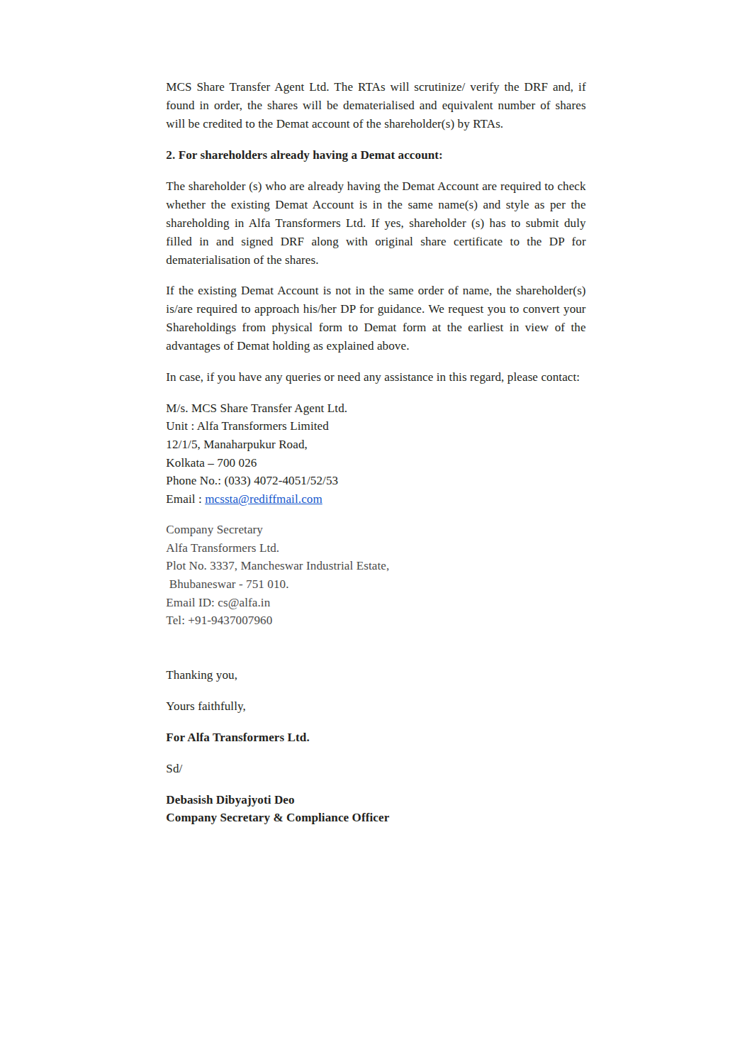MCS Share Transfer Agent Ltd. The RTAs will scrutinize/ verify the DRF and, if found in order, the shares will be dematerialised and equivalent number of shares will be credited to the Demat account of the shareholder(s) by RTAs.
2. For shareholders already having a Demat account:
The shareholder (s) who are already having the Demat Account are required to check whether the existing Demat Account is in the same name(s) and style as per the shareholding in Alfa Transformers Ltd. If yes, shareholder (s) has to submit duly filled in and signed DRF along with original share certificate to the DP for dematerialisation of the shares.
If the existing Demat Account is not in the same order of name, the shareholder(s) is/are required to approach his/her DP for guidance. We request you to convert your Shareholdings from physical form to Demat form at the earliest in view of the advantages of Demat holding as explained above.
In case, if you have any queries or need any assistance in this regard, please contact:
M/s. MCS Share Transfer Agent Ltd.
Unit : Alfa Transformers Limited
12/1/5, Manaharpukur Road,
Kolkata – 700 026
Phone No.: (033) 4072-4051/52/53
Email : mcssta@rediffmail.com
Company Secretary
Alfa Transformers Ltd.
Plot No. 3337, Mancheswar Industrial Estate,
Bhubaneswar - 751 010.
Email ID: cs@alfa.in
Tel: +91-9437007960
Thanking you,
Yours faithfully,
For Alfa Transformers Ltd.
Sd/
Debasish Dibyajyoti Deo
Company Secretary & Compliance Officer